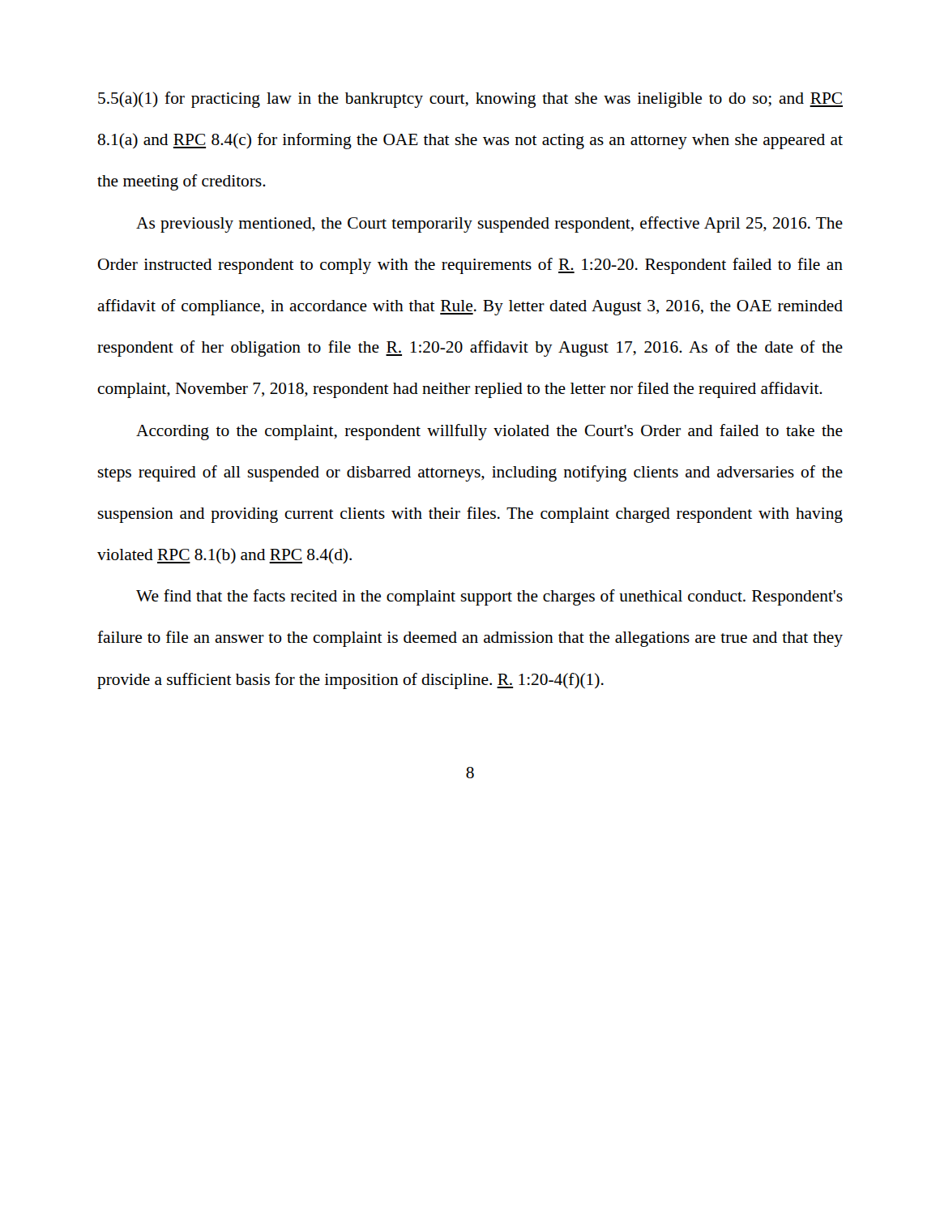5.5(a)(1) for practicing law in the bankruptcy court, knowing that she was ineligible to do so; and RPC 8.1(a) and RPC 8.4(c) for informing the OAE that she was not acting as an attorney when she appeared at the meeting of creditors.
As previously mentioned, the Court temporarily suspended respondent, effective April 25, 2016. The Order instructed respondent to comply with the requirements of R. 1:20-20. Respondent failed to file an affidavit of compliance, in accordance with that Rule. By letter dated August 3, 2016, the OAE reminded respondent of her obligation to file the R. 1:20-20 affidavit by August 17, 2016. As of the date of the complaint, November 7, 2018, respondent had neither replied to the letter nor filed the required affidavit.
According to the complaint, respondent willfully violated the Court's Order and failed to take the steps required of all suspended or disbarred attorneys, including notifying clients and adversaries of the suspension and providing current clients with their files. The complaint charged respondent with having violated RPC 8.1(b) and RPC 8.4(d).
We find that the facts recited in the complaint support the charges of unethical conduct. Respondent's failure to file an answer to the complaint is deemed an admission that the allegations are true and that they provide a sufficient basis for the imposition of discipline. R. 1:20-4(f)(1).
8